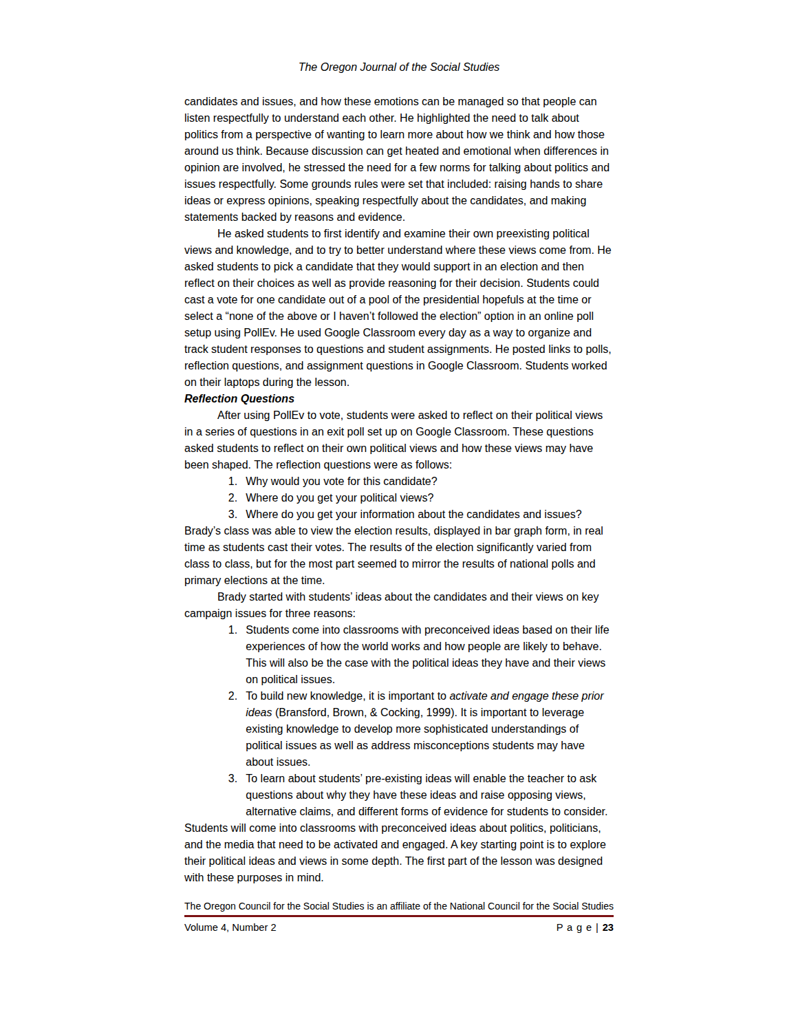The Oregon Journal of the Social Studies
candidates and issues, and how these emotions can be managed so that people can listen respectfully to understand each other. He highlighted the need to talk about politics from a perspective of wanting to learn more about how we think and how those around us think. Because discussion can get heated and emotional when differences in opinion are involved, he stressed the need for a few norms for talking about politics and issues respectfully. Some grounds rules were set that included: raising hands to share ideas or express opinions, speaking respectfully about the candidates, and making statements backed by reasons and evidence.
He asked students to first identify and examine their own preexisting political views and knowledge, and to try to better understand where these views come from. He asked students to pick a candidate that they would support in an election and then reflect on their choices as well as provide reasoning for their decision. Students could cast a vote for one candidate out of a pool of the presidential hopefuls at the time or select a “none of the above or I haven’t followed the election” option in an online poll setup using PollEv. He used Google Classroom every day as a way to organize and track student responses to questions and student assignments. He posted links to polls, reflection questions, and assignment questions in Google Classroom. Students worked on their laptops during the lesson.
Reflection Questions
After using PollEv to vote, students were asked to reflect on their political views in a series of questions in an exit poll set up on Google Classroom. These questions asked students to reflect on their own political views and how these views may have been shaped. The reflection questions were as follows:
Why would you vote for this candidate?
Where do you get your political views?
Where do you get your information about the candidates and issues?
Brady’s class was able to view the election results, displayed in bar graph form, in real time as students cast their votes. The results of the election significantly varied from class to class, but for the most part seemed to mirror the results of national polls and primary elections at the time.
Brady started with students’ ideas about the candidates and their views on key campaign issues for three reasons:
Students come into classrooms with preconceived ideas based on their life experiences of how the world works and how people are likely to behave. This will also be the case with the political ideas they have and their views on political issues.
To build new knowledge, it is important to activate and engage these prior ideas (Bransford, Brown, & Cocking, 1999). It is important to leverage existing knowledge to develop more sophisticated understandings of political issues as well as address misconceptions students may have about issues.
To learn about students’ pre-existing ideas will enable the teacher to ask questions about why they have these ideas and raise opposing views, alternative claims, and different forms of evidence for students to consider.
Students will come into classrooms with preconceived ideas about politics, politicians, and the media that need to be activated and engaged. A key starting point is to explore their political ideas and views in some depth. The first part of the lesson was designed with these purposes in mind.
The Oregon Council for the Social Studies is an affiliate of the National Council for the Social Studies
Volume 4, Number 2 P a g e | 23